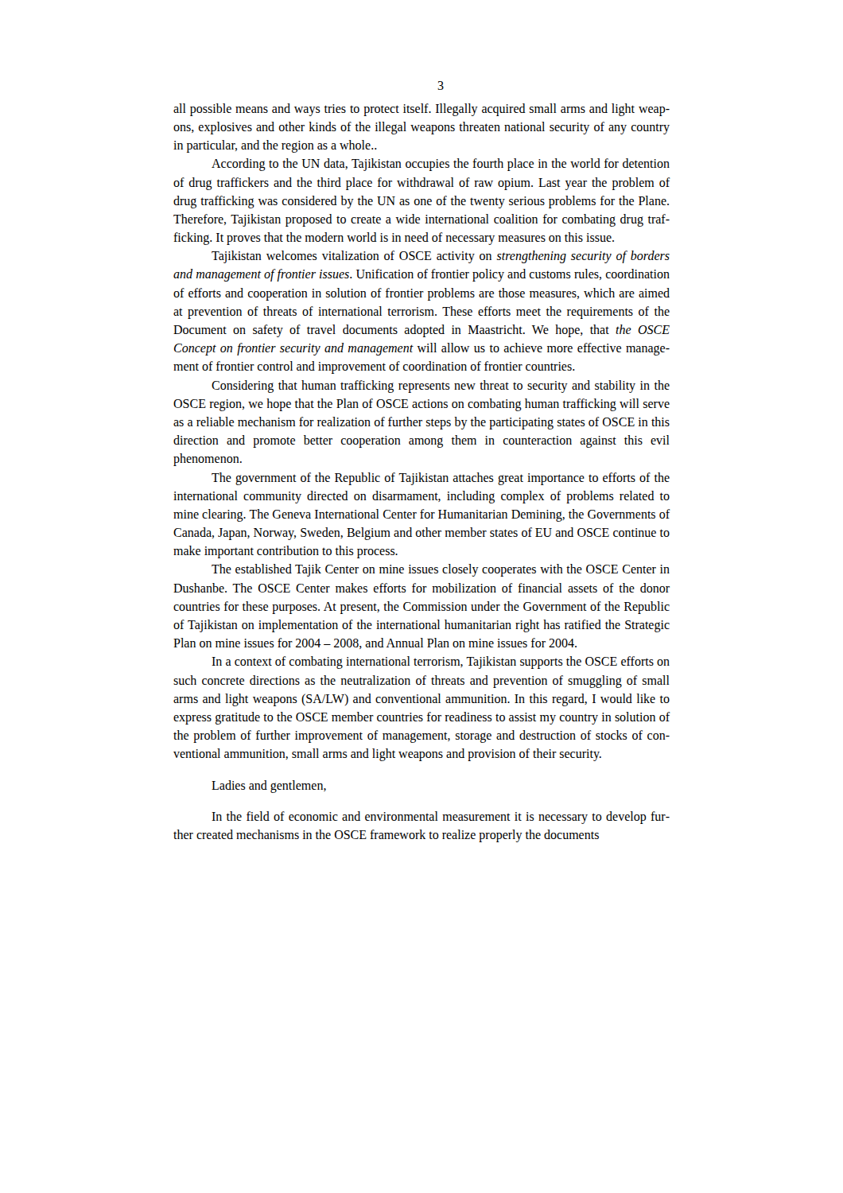3
all possible means and ways tries to protect itself. Illegally acquired small arms and light weapons, explosives and other kinds of the illegal weapons threaten national security of any country in particular, and the region as a whole..
According to the UN data, Tajikistan occupies the fourth place in the world for detention of drug traffickers and the third place for withdrawal of raw opium. Last year the problem of drug trafficking was considered by the UN as one of the twenty serious problems for the Plane. Therefore, Tajikistan proposed to create a wide international coalition for combating drug trafficking. It proves that the modern world is in need of necessary measures on this issue.
Tajikistan welcomes vitalization of OSCE activity on strengthening security of borders and management of frontier issues. Unification of frontier policy and customs rules, coordination of efforts and cooperation in solution of frontier problems are those measures, which are aimed at prevention of threats of international terrorism. These efforts meet the requirements of the Document on safety of travel documents adopted in Maastricht. We hope, that the OSCE Concept on frontier security and management will allow us to achieve more effective management of frontier control and improvement of coordination of frontier countries.
Considering that human trafficking represents new threat to security and stability in the OSCE region, we hope that the Plan of OSCE actions on combating human trafficking will serve as a reliable mechanism for realization of further steps by the participating states of OSCE in this direction and promote better cooperation among them in counteraction against this evil phenomenon.
The government of the Republic of Tajikistan attaches great importance to efforts of the international community directed on disarmament, including complex of problems related to mine clearing. The Geneva International Center for Humanitarian Demining, the Governments of Canada, Japan, Norway, Sweden, Belgium and other member states of EU and OSCE continue to make important contribution to this process.
The established Tajik Center on mine issues closely cooperates with the OSCE Center in Dushanbe. The OSCE Center makes efforts for mobilization of financial assets of the donor countries for these purposes. At present, the Commission under the Government of the Republic of Tajikistan on implementation of the international humanitarian right has ratified the Strategic Plan on mine issues for 2004 – 2008, and Annual Plan on mine issues for 2004.
In a context of combating international terrorism, Tajikistan supports the OSCE efforts on such concrete directions as the neutralization of threats and prevention of smuggling of small arms and light weapons (SA/LW) and conventional ammunition. In this regard, I would like to express gratitude to the OSCE member countries for readiness to assist my country in solution of the problem of further improvement of management, storage and destruction of stocks of conventional ammunition, small arms and light weapons and provision of their security.
Ladies and gentlemen,
In the field of economic and environmental measurement it is necessary to develop further created mechanisms in the OSCE framework to realize properly the documents